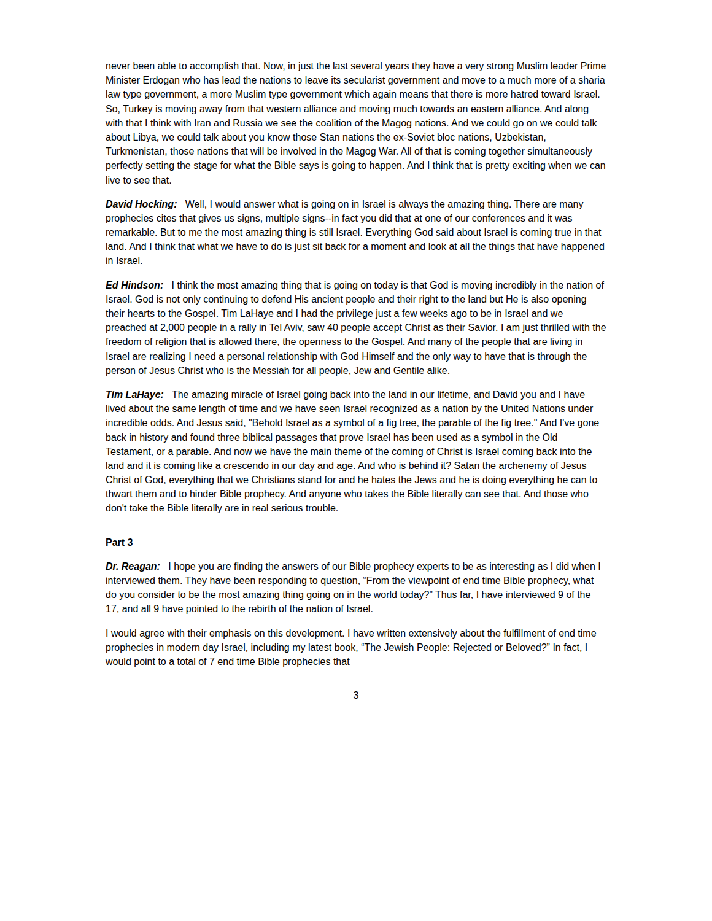never been able to accomplish that. Now, in just the last several years they have a very strong Muslim leader Prime Minister Erdogan who has lead the nations to leave its secularist government and move to a much more of a sharia law type government, a more Muslim type government which again means that there is more hatred toward Israel. So, Turkey is moving away from that western alliance and moving much towards an eastern alliance. And along with that I think with Iran and Russia we see the coalition of the Magog nations. And we could go on we could talk about Libya, we could talk about you know those Stan nations the ex-Soviet bloc nations, Uzbekistan, Turkmenistan, those nations that will be involved in the Magog War. All of that is coming together simultaneously perfectly setting the stage for what the Bible says is going to happen. And I think that is pretty exciting when we can live to see that.
David Hocking: Well, I would answer what is going on in Israel is always the amazing thing. There are many prophecies cites that gives us signs, multiple signs--in fact you did that at one of our conferences and it was remarkable. But to me the most amazing thing is still Israel. Everything God said about Israel is coming true in that land. And I think that what we have to do is just sit back for a moment and look at all the things that have happened in Israel.
Ed Hindson: I think the most amazing thing that is going on today is that God is moving incredibly in the nation of Israel. God is not only continuing to defend His ancient people and their right to the land but He is also opening their hearts to the Gospel. Tim LaHaye and I had the privilege just a few weeks ago to be in Israel and we preached at 2,000 people in a rally in Tel Aviv, saw 40 people accept Christ as their Savior. I am just thrilled with the freedom of religion that is allowed there, the openness to the Gospel. And many of the people that are living in Israel are realizing I need a personal relationship with God Himself and the only way to have that is through the person of Jesus Christ who is the Messiah for all people, Jew and Gentile alike.
Tim LaHaye: The amazing miracle of Israel going back into the land in our lifetime, and David you and I have lived about the same length of time and we have seen Israel recognized as a nation by the United Nations under incredible odds. And Jesus said, "Behold Israel as a symbol of a fig tree, the parable of the fig tree." And I've gone back in history and found three biblical passages that prove Israel has been used as a symbol in the Old Testament, or a parable. And now we have the main theme of the coming of Christ is Israel coming back into the land and it is coming like a crescendo in our day and age. And who is behind it? Satan the archenemy of Jesus Christ of God, everything that we Christians stand for and he hates the Jews and he is doing everything he can to thwart them and to hinder Bible prophecy. And anyone who takes the Bible literally can see that. And those who don't take the Bible literally are in real serious trouble.
Part 3
Dr. Reagan: I hope you are finding the answers of our Bible prophecy experts to be as interesting as I did when I interviewed them. They have been responding to question, “From the viewpoint of end time Bible prophecy, what do you consider to be the most amazing thing going on in the world today?” Thus far, I have interviewed 9 of the 17, and all 9 have pointed to the rebirth of the nation of Israel.
I would agree with their emphasis on this development. I have written extensively about the fulfillment of end time prophecies in modern day Israel, including my latest book, “The Jewish People: Rejected or Beloved?” In fact, I would point to a total of 7 end time Bible prophecies that
3